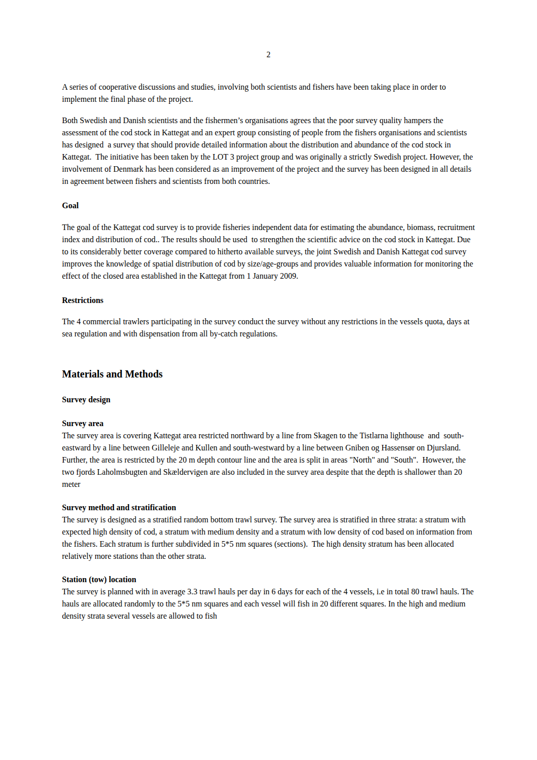2
A series of cooperative discussions and studies, involving both scientists and fishers have been taking place in order to implement the final phase of the project.
Both Swedish and Danish scientists and the fishermen’s organisations agrees that the poor survey quality hampers the assessment of the cod stock in Kattegat and an expert group consisting of people from the fishers organisations and scientists has designed a survey that should provide detailed information about the distribution and abundance of the cod stock in Kattegat. The initiative has been taken by the LOT 3 project group and was originally a strictly Swedish project. However, the involvement of Denmark has been considered as an improvement of the project and the survey has been designed in all details in agreement between fishers and scientists from both countries.
Goal
The goal of the Kattegat cod survey is to provide fisheries independent data for estimating the abundance, biomass, recruitment index and distribution of cod.. The results should be used to strengthen the scientific advice on the cod stock in Kattegat. Due to its considerably better coverage compared to hitherto available surveys, the joint Swedish and Danish Kattegat cod survey improves the knowledge of spatial distribution of cod by size/age-groups and provides valuable information for monitoring the effect of the closed area established in the Kattegat from 1 January 2009.
Restrictions
The 4 commercial trawlers participating in the survey conduct the survey without any restrictions in the vessels quota, days at sea regulation and with dispensation from all by-catch regulations.
Materials and Methods
Survey design
Survey area
The survey area is covering Kattegat area restricted northward by a line from Skagen to the Tistlarna lighthouse and south-eastward by a line between Gilleleje and Kullen and south-westward by a line between Gniben og Hassensør on Djursland. Further, the area is restricted by the 20 m depth contour line and the area is split in areas "North" and "South". However, the two fjords Laholmsbugten and Skældervigen are also included in the survey area despite that the depth is shallower than 20 meter
Survey method and stratification
The survey is designed as a stratified random bottom trawl survey. The survey area is stratified in three strata: a stratum with expected high density of cod, a stratum with medium density and a stratum with low density of cod based on information from the fishers. Each stratum is further subdivided in 5*5 nm squares (sections). The high density stratum has been allocated relatively more stations than the other strata.
Station (tow) location
The survey is planned with in average 3.3 trawl hauls per day in 6 days for each of the 4 vessels, i.e in total 80 trawl hauls. The hauls are allocated randomly to the 5*5 nm squares and each vessel will fish in 20 different squares. In the high and medium density strata several vessels are allowed to fish